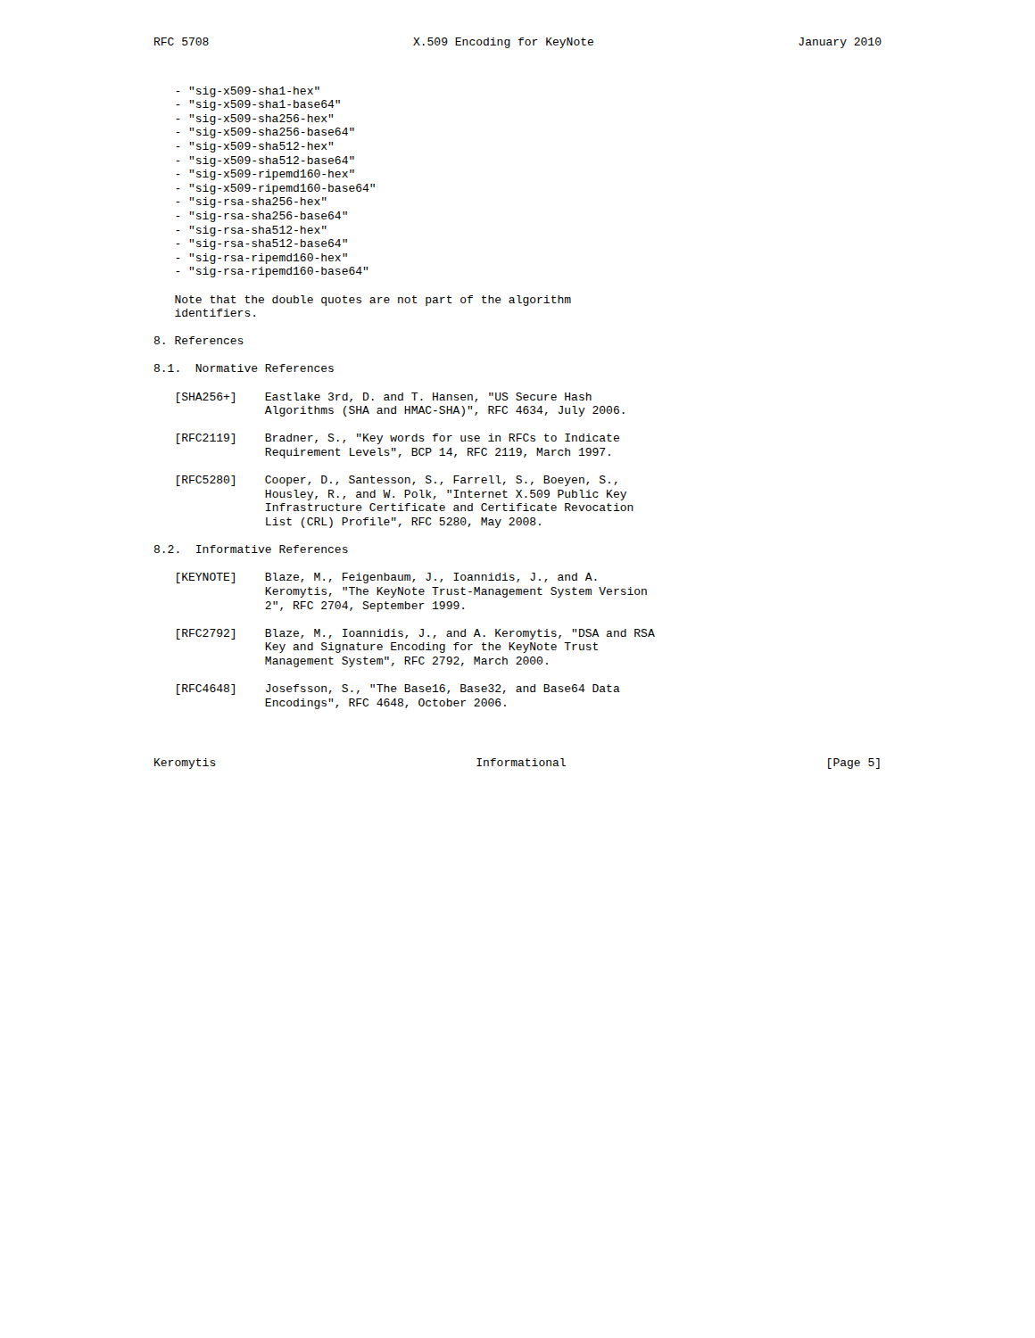RFC 5708 X.509 Encoding for KeyNote January 2010
   - "sig-x509-sha1-hex"
   - "sig-x509-sha1-base64"
   - "sig-x509-sha256-hex"
   - "sig-x509-sha256-base64"
   - "sig-x509-sha512-hex"
   - "sig-x509-sha512-base64"
   - "sig-x509-ripemd160-hex"
   - "sig-x509-ripemd160-base64"
   - "sig-rsa-sha256-hex"
   - "sig-rsa-sha256-base64"
   - "sig-rsa-sha512-hex"
   - "sig-rsa-sha512-base64"
   - "sig-rsa-ripemd160-hex"
   - "sig-rsa-ripemd160-base64"

   Note that the double quotes are not part of the algorithm
   identifiers.

8. References

8.1.  Normative References

   [SHA256+]    Eastlake 3rd, D. and T. Hansen, "US Secure Hash
                Algorithms (SHA and HMAC-SHA)", RFC 4634, July 2006.

   [RFC2119]    Bradner, S., "Key words for use in RFCs to Indicate
                Requirement Levels", BCP 14, RFC 2119, March 1997.

   [RFC5280]    Cooper, D., Santesson, S., Farrell, S., Boeyen, S.,
                Housley, R., and W. Polk, "Internet X.509 Public Key
                Infrastructure Certificate and Certificate Revocation
                List (CRL) Profile", RFC 5280, May 2008.

8.2.  Informative References

   [KEYNOTE]    Blaze, M., Feigenbaum, J., Ioannidis, J., and A.
                Keromytis, "The KeyNote Trust-Management System Version
                2", RFC 2704, September 1999.

   [RFC2792]    Blaze, M., Ioannidis, J., and A. Keromytis, "DSA and RSA
                Key and Signature Encoding for the KeyNote Trust
                Management System", RFC 2792, March 2000.

   [RFC4648]    Josefsson, S., "The Base16, Base32, and Base64 Data
                Encodings", RFC 4648, October 2006.
Keromytis Informational [Page 5]